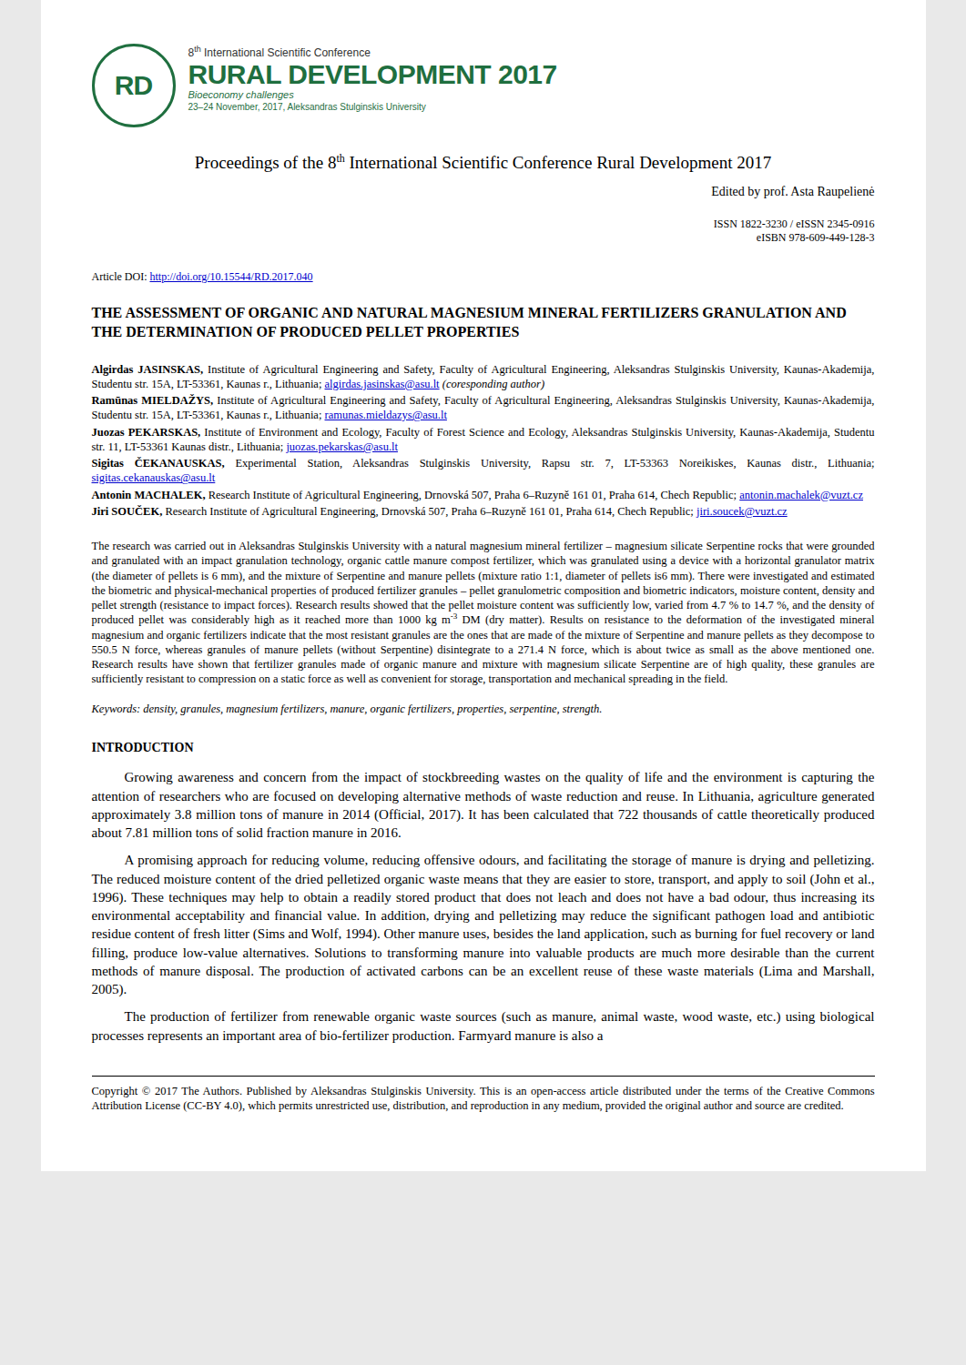RD
8th International Scientific Conference
RURAL DEVELOPMENT 2017
Bioeconomy challenges
23–24 November, 2017, Aleksandras Stulginskis University
Proceedings of the 8th International Scientific Conference Rural Development 2017
Edited by prof. Asta Raupelienė
ISSN 1822-3230 / eISSN 2345-0916
eISBN 978-609-449-128-3
Article DOI: http://doi.org/10.15544/RD.2017.040
The Assessment of Organic and Natural Magnesium Mineral Fertilizers Granulation and the Determination of Produced Pellet Properties
Algirdas JASINSKAS, Institute of Agricultural Engineering and Safety, Faculty of Agricultural Engineering, Aleksandras Stulginskis University, Kaunas-Akademija, Studentu str. 15A, LT-53361, Kaunas r., Lithuania; algirdas.jasinskas@asu.lt (coresponding author)
Ramūnas MIELDAŽYS, Institute of Agricultural Engineering and Safety, Faculty of Agricultural Engineering, Aleksandras Stulginskis University, Kaunas-Akademija, Studentu str. 15A, LT-53361, Kaunas r., Lithuania; ramunas.mieldazys@asu.lt
Juozas PEKARSKAS, Institute of Environment and Ecology, Faculty of Forest Science and Ecology, Aleksandras Stulginskis University, Kaunas-Akademija, Studentu str. 11, LT-53361 Kaunas distr., Lithuania; juozas.pekarskas@asu.lt
Sigitas ČEKANAUSKAS, Experimental Station, Aleksandras Stulginskis University, Rapsu str. 7, LT-53363 Noreikiskes, Kaunas distr., Lithuania; sigitas.cekanauskas@asu.lt
Antonin MACHALEK, Research Institute of Agricultural Engineering, Drnovská 507, Praha 6–Ruzyně 161 01, Praha 614, Chech Republic; antonin.machalek@vuzt.cz
Jiri SOUČEK, Research Institute of Agricultural Engineering, Drnovská 507, Praha 6–Ruzyně 161 01, Praha 614, Chech Republic; jiri.soucek@vuzt.cz
The research was carried out in Aleksandras Stulginskis University with a natural magnesium mineral fertilizer – magnesium silicate Serpentine rocks that were grounded and granulated with an impact granulation technology, organic cattle manure compost fertilizer, which was granulated using a device with a horizontal granulator matrix (the diameter of pellets is 6 mm), and the mixture of Serpentine and manure pellets (mixture ratio 1:1, diameter of pellets is6 mm). There were investigated and estimated the biometric and physical-mechanical properties of produced fertilizer granules – pellet granulometric composition and biometric indicators, moisture content, density and pellet strength (resistance to impact forces). Research results showed that the pellet moisture content was sufficiently low, varied from 4.7 % to 14.7 %, and the density of produced pellet was considerably high as it reached more than 1000 kg m-3 DM (dry matter). Results on resistance to the deformation of the investigated mineral magnesium and organic fertilizers indicate that the most resistant granules are the ones that are made of the mixture of Serpentine and manure pellets as they decompose to 550.5 N force, whereas granules of manure pellets (without Serpentine) disintegrate to a 271.4 N force, which is about twice as small as the above mentioned one. Research results have shown that fertilizer granules made of organic manure and mixture with magnesium silicate Serpentine are of high quality, these granules are sufficiently resistant to compression on a static force as well as convenient for storage, transportation and mechanical spreading in the field.
Keywords: density, granules, magnesium fertilizers, manure, organic fertilizers, properties, serpentine, strength.
Introduction
Growing awareness and concern from the impact of stockbreeding wastes on the quality of life and the environment is capturing the attention of researchers who are focused on developing alternative methods of waste reduction and reuse. In Lithuania, agriculture generated approximately 3.8 million tons of manure in 2014 (Official, 2017). It has been calculated that 722 thousands of cattle theoretically produced about 7.81 million tons of solid fraction manure in 2016.
A promising approach for reducing volume, reducing offensive odours, and facilitating the storage of manure is drying and pelletizing. The reduced moisture content of the dried pelletized organic waste means that they are easier to store, transport, and apply to soil (John et al., 1996). These techniques may help to obtain a readily stored product that does not leach and does not have a bad odour, thus increasing its environmental acceptability and financial value. In addition, drying and pelletizing may reduce the significant pathogen load and antibiotic residue content of fresh litter (Sims and Wolf, 1994). Other manure uses, besides the land application, such as burning for fuel recovery or land filling, produce low-value alternatives. Solutions to transforming manure into valuable products are much more desirable than the current methods of manure disposal. The production of activated carbons can be an excellent reuse of these waste materials (Lima and Marshall, 2005).
The production of fertilizer from renewable organic waste sources (such as manure, animal waste, wood waste, etc.) using biological processes represents an important area of bio-fertilizer production. Farmyard manure is also a
Copyright © 2017 The Authors. Published by Aleksandras Stulginskis University. This is an open-access article distributed under the terms of the Creative Commons Attribution License (CC-BY 4.0), which permits unrestricted use, distribution, and reproduction in any medium, provided the original author and source are credited.